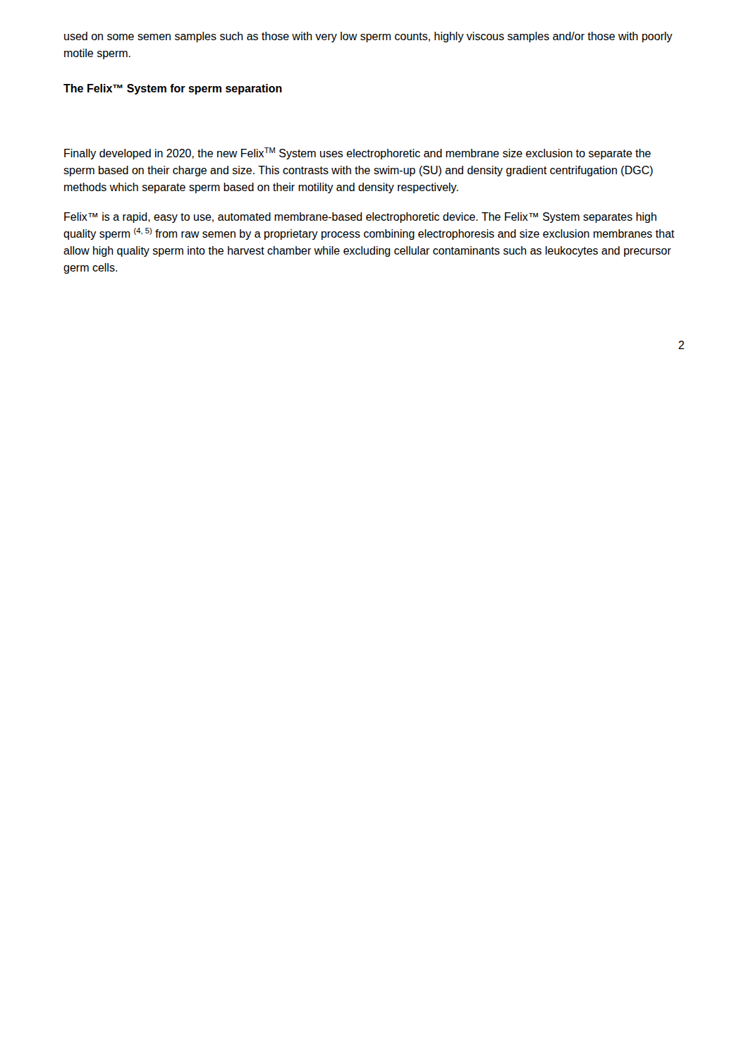used on some semen samples such as those with very low sperm counts, highly viscous samples and/or those with poorly motile sperm.
The Felix™ System for sperm separation
Finally developed in 2020, the new FelixTM System uses electrophoretic and membrane size exclusion to separate the sperm based on their charge and size. This contrasts with the swim-up (SU) and density gradient centrifugation (DGC) methods which separate sperm based on their motility and density respectively.
Felix™ is a rapid, easy to use, automated membrane-based electrophoretic device. The Felix™ System separates high quality sperm (4, 5) from raw semen by a proprietary process combining electrophoresis and size exclusion membranes that allow high quality sperm into the harvest chamber while excluding cellular contaminants such as leukocytes and precursor germ cells.
2